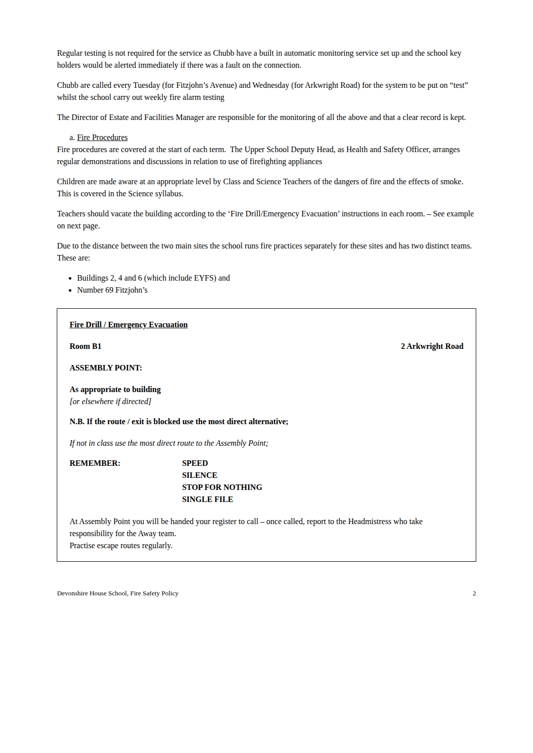Regular testing is not required for the service as Chubb have a built in automatic monitoring service set up and the school key holders would be alerted immediately if there was a fault on the connection.
Chubb are called every Tuesday (for Fitzjohn’s Avenue) and Wednesday (for Arkwright Road) for the system to be put on “test” whilst the school carry out weekly fire alarm testing
The Director of Estate and Facilities Manager are responsible for the monitoring of all the above and that a clear record is kept.
Fire Procedures
Fire procedures are covered at the start of each term. The Upper School Deputy Head, as Health and Safety Officer, arranges regular demonstrations and discussions in relation to use of firefighting appliances
Children are made aware at an appropriate level by Class and Science Teachers of the dangers of fire and the effects of smoke. This is covered in the Science syllabus.
Teachers should vacate the building according to the ‘Fire Drill/Emergency Evacuation’ instructions in each room. – See example on next page.
Due to the distance between the two main sites the school runs fire practices separately for these sites and has two distinct teams. These are:
Buildings 2, 4 and 6 (which include EYFS) and
Number 69 Fitzjohn’s
Fire Drill / Emergency Evacuation
Room B1 2 Arkwright Road
ASSEMBLY POINT:
As appropriate to building
[or elsewhere if directed]
N.B. If the route / exit is blocked use the most direct alternative;
If not in class use the most direct route to the Assembly Point;
REMEMBER:
SPEED
SILENCE
STOP FOR NOTHING
SINGLE FILE
At Assembly Point you will be handed your register to call – once called, report to the Headmistress who take responsibility for the Away team.
Practise escape routes regularly.
Devonshire House School, Fire Safety Policy 2